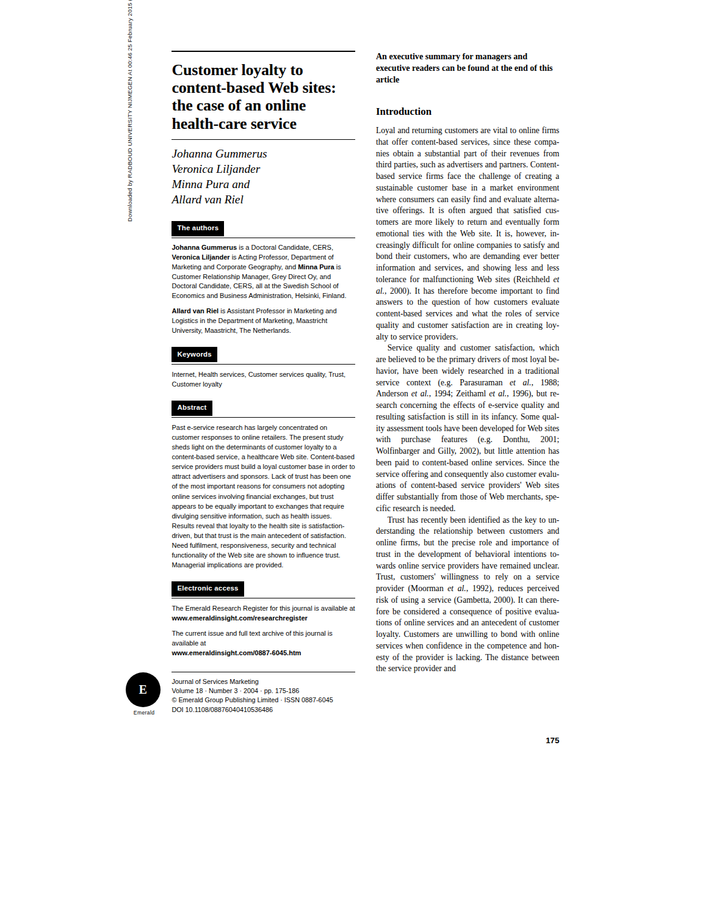Downloaded by RADBOUD UNIVERSITY NIJMEGEN At 00:46 25 February 2015 (PT)
Customer loyalty to content-based Web sites: the case of an online health-care service
Johanna Gummerus
Veronica Liljander
Minna Pura and
Allard van Riel
The authors
Johanna Gummerus is a Doctoral Candidate, CERS, Veronica Liljander is Acting Professor, Department of Marketing and Corporate Geography, and Minna Pura is Customer Relationship Manager, Grey Direct Oy, and Doctoral Candidate, CERS, all at the Swedish School of Economics and Business Administration, Helsinki, Finland.
Allard van Riel is Assistant Professor in Marketing and Logistics in the Department of Marketing, Maastricht University, Maastricht, The Netherlands.
Keywords
Internet, Health services, Customer services quality, Trust, Customer loyalty
Abstract
Past e-service research has largely concentrated on customer responses to online retailers. The present study sheds light on the determinants of customer loyalty to a content-based service, a healthcare Web site. Content-based service providers must build a loyal customer base in order to attract advertisers and sponsors. Lack of trust has been one of the most important reasons for consumers not adopting online services involving financial exchanges, but trust appears to be equally important to exchanges that require divulging sensitive information, such as health issues. Results reveal that loyalty to the health site is satisfaction-driven, but that trust is the main antecedent of satisfaction. Need fulfilment, responsiveness, security and technical functionality of the Web site are shown to influence trust. Managerial implications are provided.
Electronic access
The Emerald Research Register for this journal is available at
www.emeraldinsight.com/researchregister
The current issue and full text archive of this journal is available at
www.emeraldinsight.com/0887-6045.htm
E
Emerald
Journal of Services Marketing
Volume 18 · Number 3 · 2004 · pp. 175-186
© Emerald Group Publishing Limited · ISSN 0887-6045
DOI 10.1108/08876040410536486
An executive summary for managers and executive readers can be found at the end of this article
Introduction
Loyal and returning customers are vital to online firms that offer content-based services, since these companies obtain a substantial part of their revenues from third parties, such as advertisers and partners. Content-based service firms face the challenge of creating a sustainable customer base in a market environment where consumers can easily find and evaluate alternative offerings. It is often argued that satisfied customers are more likely to return and eventually form emotional ties with the Web site. It is, however, increasingly difficult for online companies to satisfy and bond their customers, who are demanding ever better information and services, and showing less and less tolerance for malfunctioning Web sites (Reichheld et al., 2000). It has therefore become important to find answers to the question of how customers evaluate content-based services and what the roles of service quality and customer satisfaction are in creating loyalty to service providers.
Service quality and customer satisfaction, which are believed to be the primary drivers of most loyal behavior, have been widely researched in a traditional service context (e.g. Parasuraman et al., 1988; Anderson et al., 1994; Zeithaml et al., 1996), but research concerning the effects of e-service quality and resulting satisfaction is still in its infancy. Some quality assessment tools have been developed for Web sites with purchase features (e.g. Donthu, 2001; Wolfinbarger and Gilly, 2002), but little attention has been paid to content-based online services. Since the service offering and consequently also customer evaluations of content-based service providers' Web sites differ substantially from those of Web merchants, specific research is needed.
Trust has recently been identified as the key to understanding the relationship between customers and online firms, but the precise role and importance of trust in the development of behavioral intentions towards online service providers have remained unclear. Trust, customers' willingness to rely on a service provider (Moorman et al., 1992), reduces perceived risk of using a service (Gambetta, 2000). It can therefore be considered a consequence of positive evaluations of online services and an antecedent of customer loyalty. Customers are unwilling to bond with online services when confidence in the competence and honesty of the provider is lacking. The distance between the service provider and
175